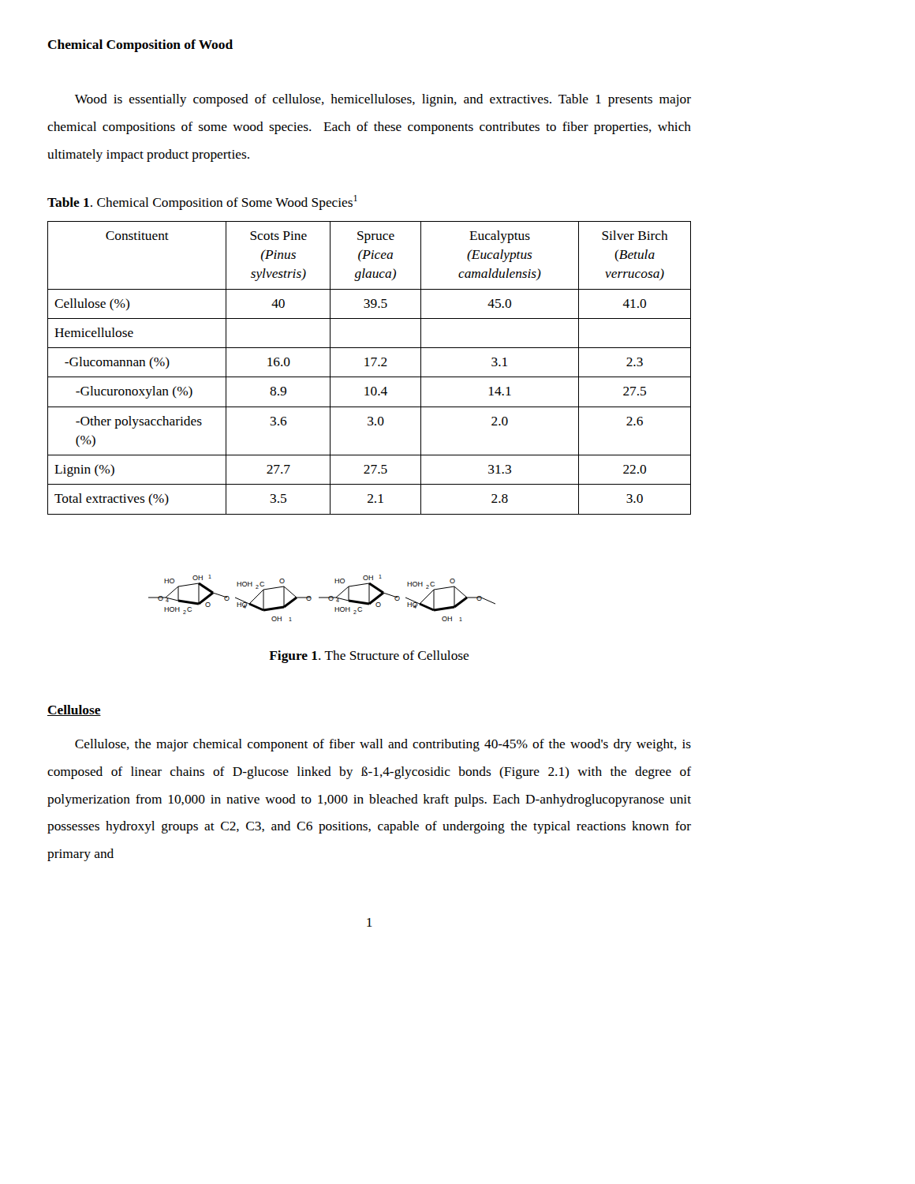Chemical Composition of Wood
Wood is essentially composed of cellulose, hemicelluloses, lignin, and extractives. Table 1 presents major chemical compositions of some wood species. Each of these components contributes to fiber properties, which ultimately impact product properties.
Table 1. Chemical Composition of Some Wood Species1
| Constituent | Scots Pine (Pinus sylvestris) | Spruce (Picea glauca) | Eucalyptus (Eucalyptus camaldulensis) | Silver Birch ( Betula verrucosa) |
| --- | --- | --- | --- | --- |
| Cellulose (%) | 40 | 39.5 | 45.0 | 41.0 |
| Hemicellulose | | | | |
| -Glucomannan (%) | 16.0 | 17.2 | 3.1 | 2.3 |
| -Glucuronoxylan (%) | 8.9 | 10.4 | 14.1 | 27.5 |
| -Other polysaccharides (%) | 3.6 | 3.0 | 2.0 | 2.6 |
| Lignin (%) | 27.7 | 27.5 | 31.3 | 22.0 |
| Total extractives (%) | 3.5 | 2.1 | 2.8 | 3.0 |
O 4 HO OH 1 HOH 2 C O O HOH 2 C O HO 4 OH 1 O O 4 HO OH 1 HOH 2 C O O HOH 2 C O HO 4 OH 1 O
Figure 1. The Structure of Cellulose
Cellulose
Cellulose, the major chemical component of fiber wall and contributing 40-45% of the wood's dry weight, is composed of linear chains of D-glucose linked by ß-1,4-glycosidic bonds (Figure 2.1) with the degree of polymerization from 10,000 in native wood to 1,000 in bleached kraft pulps. Each D-anhydroglucopyranose unit possesses hydroxyl groups at C2, C3, and C6 positions, capable of undergoing the typical reactions known for primary and
1